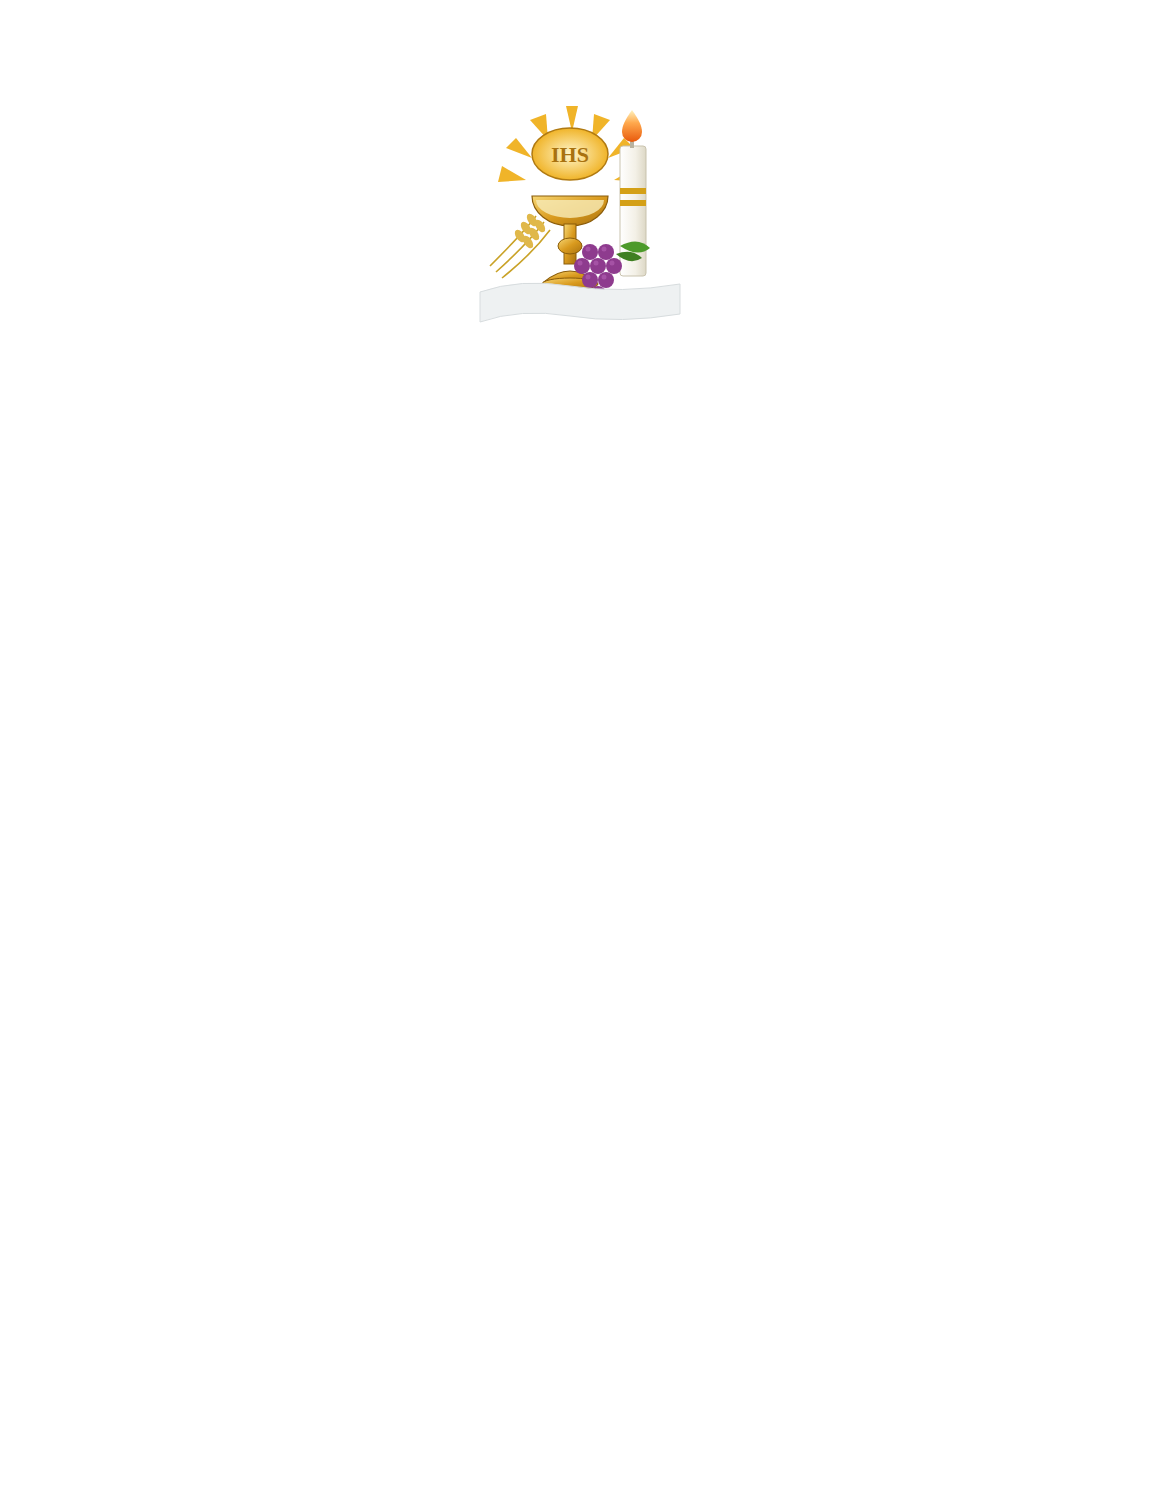Eucharistic emblem with chalice, IHS host, paschal candle, wheat and grapes